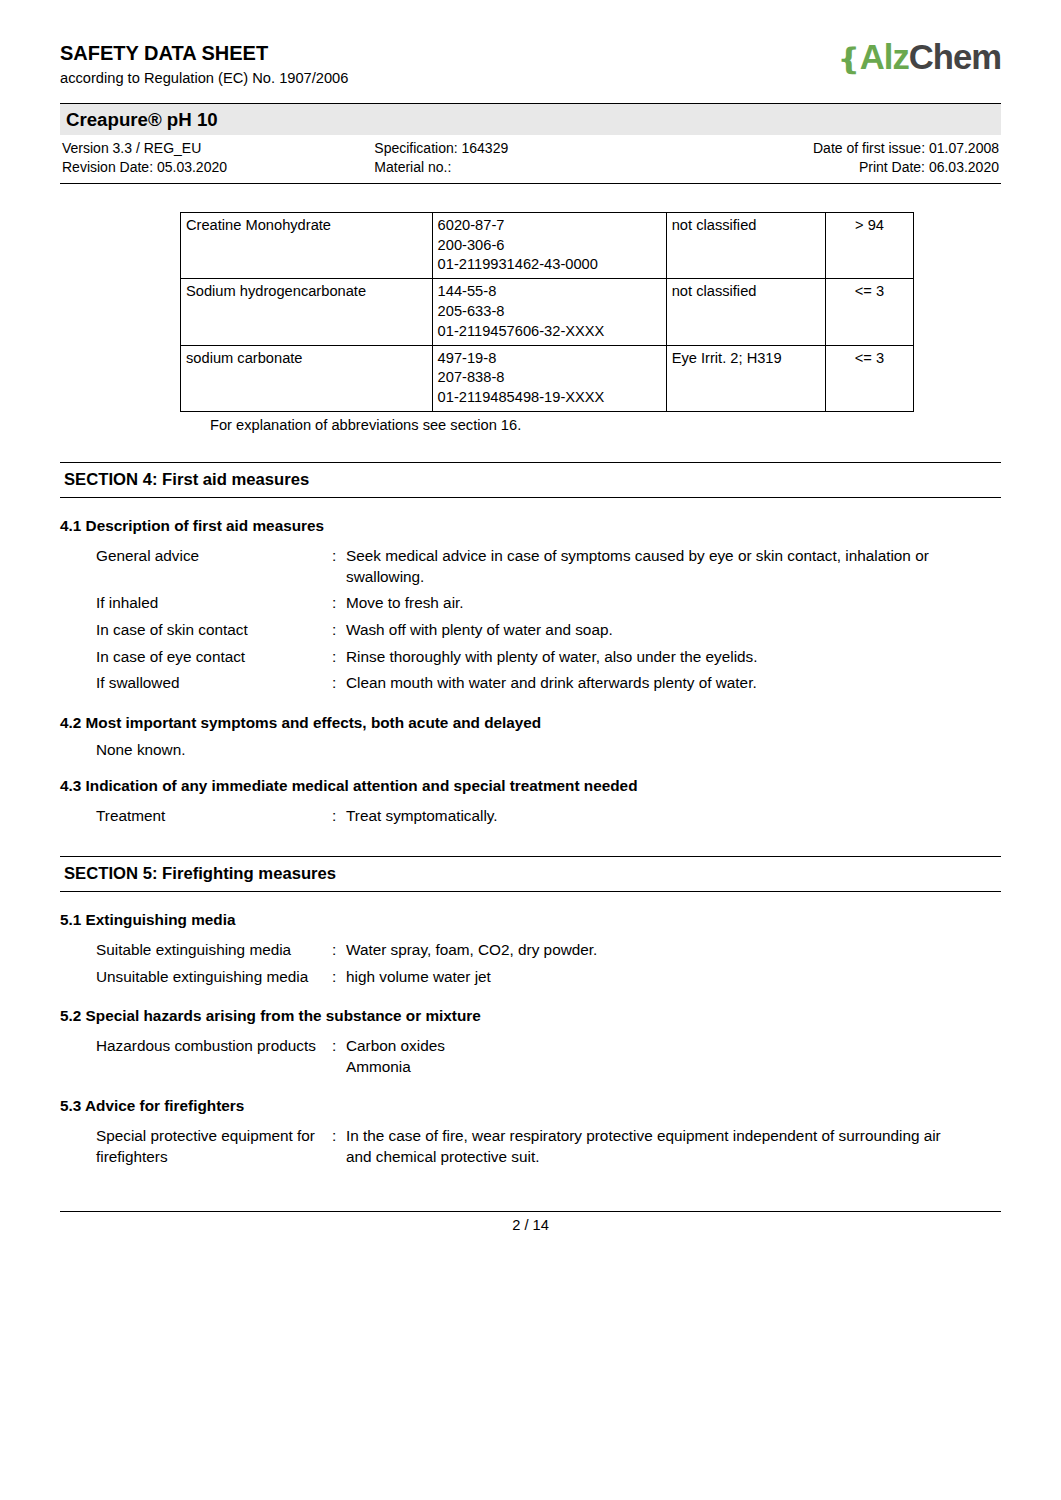SAFETY DATA SHEET
according to Regulation (EC) No. 1907/2006
❴Alz Chem
Creapure® pH 10
Version 3.3 / REG_EU Revision Date: 05.03.2020
Specification: 164329 Material no.:
Date of first issue: 01.07.2008 Print Date: 06.03.2020
| Creatine Monohydrate | 6020-87-7 200-306-6 01-2119931462-43-0000 | not classified | > 94 |
| Sodium hydrogencarbonate | 144-55-8 205-633-8 01-2119457606-32-XXXX | not classified | <= 3 |
| sodium carbonate | 497-19-8 207-838-8 01-2119485498-19-XXXX | Eye Irrit. 2; H319 | <= 3 |
For explanation of abbreviations see section 16.
SECTION 4: First aid measures
4.1 Description of first aid measures
| General advice | : | Seek medical advice in case of symptoms caused by eye or skin contact, inhalation or swallowing. |
| If inhaled | : | Move to fresh air. |
| In case of skin contact | : | Wash off with plenty of water and soap. |
| In case of eye contact | : | Rinse thoroughly with plenty of water, also under the eyelids. |
| If swallowed | : | Clean mouth with water and drink afterwards plenty of water. |
4.2 Most important symptoms and effects, both acute and delayed
None known.
4.3 Indication of any immediate medical attention and special treatment needed
| Treatment | : | Treat symptomatically. |
SECTION 5: Firefighting measures
5.1 Extinguishing media
| Suitable extinguishing media | : | Water spray, foam, CO2, dry powder. |
| Unsuitable extinguishing media | : | high volume water jet |
5.2 Special hazards arising from the substance or mixture
| Hazardous combustion products | : | Carbon oxides Ammonia |
5.3 Advice for firefighters
| Special protective equipment for firefighters | : | In the case of fire, wear respiratory protective equipment independent of surrounding air and chemical protective suit. |
2 / 14